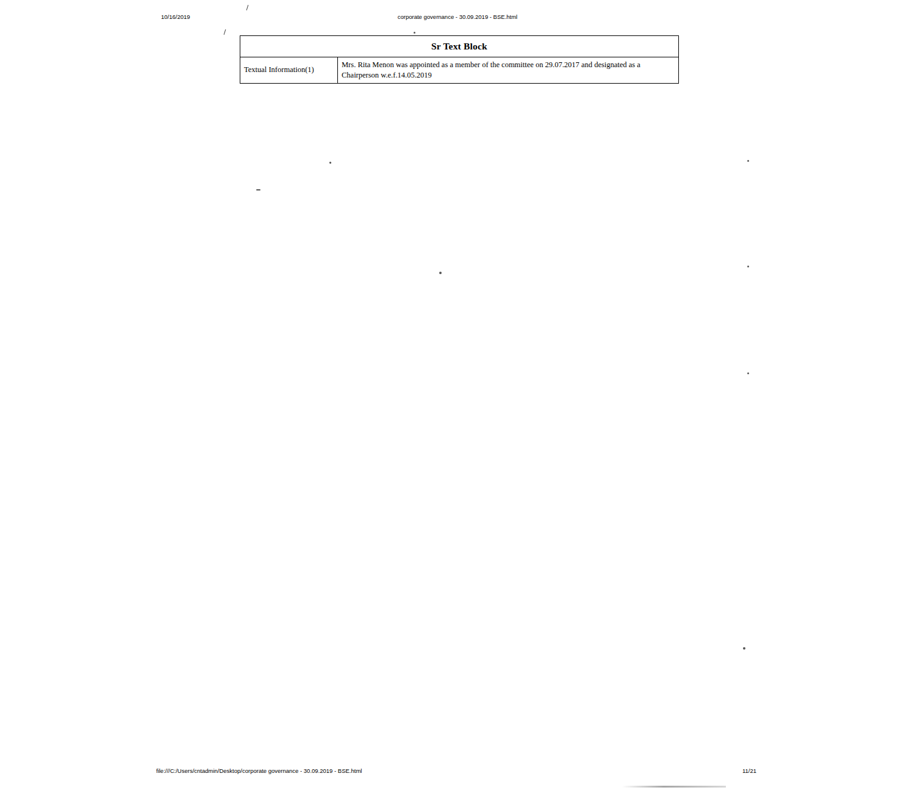10/16/2019
corporate governance - 30.09.2019 - BSE.html
| Sr Text Block |
| --- |
| Textual Information(1) | Mrs. Rita Menon was appointed as a member of the committee on 29.07.2017 and designated as a Chairperson w.e.f.14.05.2019 |
file:///C:/Users/cntadmin/Desktop/corporate governance - 30.09.2019 - BSE.html
11/21